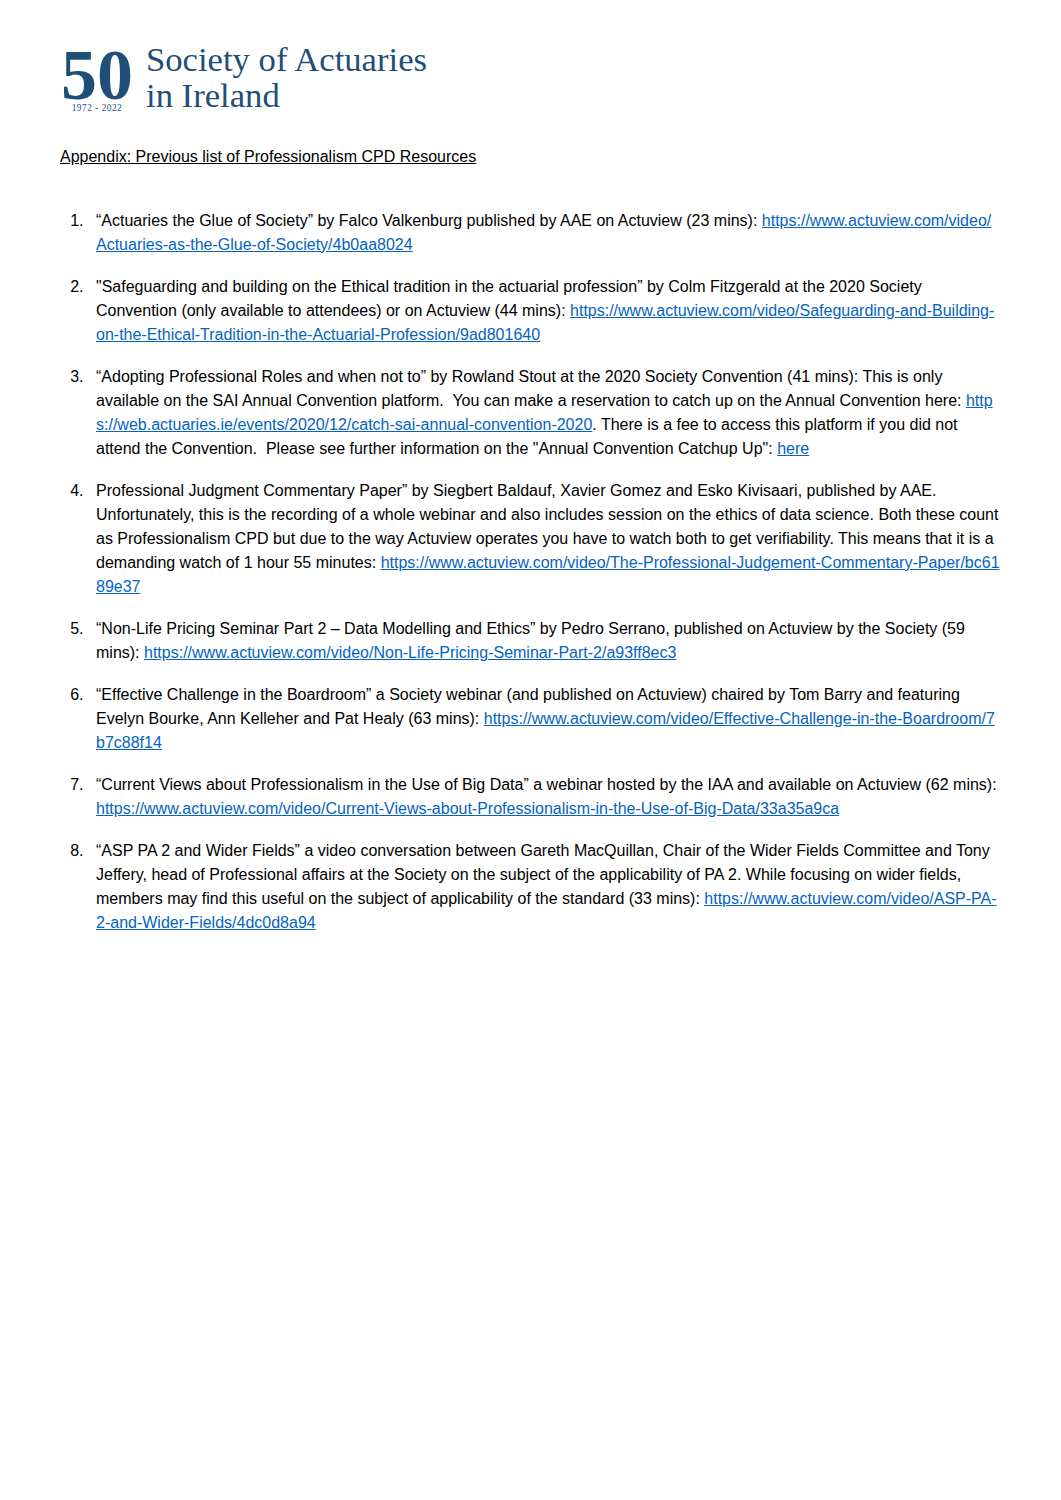| 50 1972 - 2022 | Society of Actuaries in Ireland |
Appendix: Previous list of Professionalism CPD Resources
“Actuaries the Glue of Society” by Falco Valkenburg published by AAE on Actuview (23 mins): https://www.actuview.com/video/Actuaries-as-the-Glue-of-Society/4b0aa8024
"Safeguarding and building on the Ethical tradition in the actuarial profession” by Colm Fitzgerald at the 2020 Society Convention (only available to attendees) or on Actuview (44 mins): https://www.actuview.com/video/Safeguarding-and-Building-on-the-Ethical-Tradition-in-the-Actuarial-Profession/9ad801640
“Adopting Professional Roles and when not to” by Rowland Stout at the 2020 Society Convention (41 mins): This is only available on the SAI Annual Convention platform. You can make a reservation to catch up on the Annual Convention here: https://web.actuaries.ie/events/2020/12/catch-sai-annual-convention-2020. There is a fee to access this platform if you did not attend the Convention. Please see further information on the "Annual Convention Catchup Up": here
Professional Judgment Commentary Paper” by Siegbert Baldauf, Xavier Gomez and Esko Kivisaari, published by AAE. Unfortunately, this is the recording of a whole webinar and also includes session on the ethics of data science. Both these count as Professionalism CPD but due to the way Actuview operates you have to watch both to get verifiability. This means that it is a demanding watch of 1 hour 55 minutes: https://www.actuview.com/video/The-Professional-Judgement-Commentary-Paper/bc6189e37
“Non-Life Pricing Seminar Part 2 – Data Modelling and Ethics” by Pedro Serrano, published on Actuview by the Society (59 mins): https://www.actuview.com/video/Non-Life-Pricing-Seminar-Part-2/a93ff8ec3
“Effective Challenge in the Boardroom” a Society webinar (and published on Actuview) chaired by Tom Barry and featuring Evelyn Bourke, Ann Kelleher and Pat Healy (63 mins): https://www.actuview.com/video/Effective-Challenge-in-the-Boardroom/7b7c88f14
“Current Views about Professionalism in the Use of Big Data” a webinar hosted by the IAA and available on Actuview (62 mins): https://www.actuview.com/video/Current-Views-about-Professionalism-in-the-Use-of-Big-Data/33a35a9ca
“ASP PA 2 and Wider Fields” a video conversation between Gareth MacQuillan, Chair of the Wider Fields Committee and Tony Jeffery, head of Professional affairs at the Society on the subject of the applicability of PA 2. While focusing on wider fields, members may find this useful on the subject of applicability of the standard (33 mins): https://www.actuview.com/video/ASP-PA-2-and-Wider-Fields/4dc0d8a94